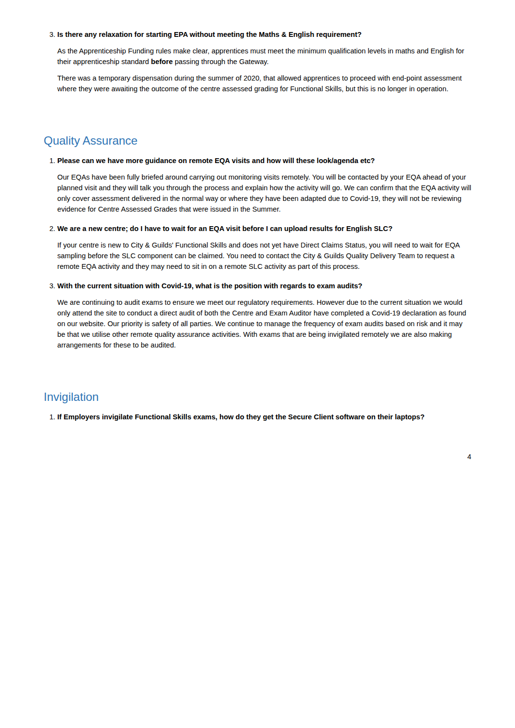Is there any relaxation for starting EPA without meeting the Maths & English requirement?
As the Apprenticeship Funding rules make clear, apprentices must meet the minimum qualification levels in maths and English for their apprenticeship standard before passing through the Gateway.
There was a temporary dispensation during the summer of 2020, that allowed apprentices to proceed with end-point assessment where they were awaiting the outcome of the centre assessed grading for Functional Skills, but this is no longer in operation.
Quality Assurance
Please can we have more guidance on remote EQA visits and how will these look/agenda etc?
Our EQAs have been fully briefed around carrying out monitoring visits remotely. You will be contacted by your EQA ahead of your planned visit and they will talk you through the process and explain how the activity will go. We can confirm that the EQA activity will only cover assessment delivered in the normal way or where they have been adapted due to Covid-19, they will not be reviewing evidence for Centre Assessed Grades that were issued in the Summer.
We are a new centre; do I have to wait for an EQA visit before I can upload results for English SLC?
If your centre is new to City & Guilds' Functional Skills and does not yet have Direct Claims Status, you will need to wait for EQA sampling before the SLC component can be claimed. You need to contact the City & Guilds Quality Delivery Team to request a remote EQA activity and they may need to sit in on a remote SLC activity as part of this process.
With the current situation with Covid-19, what is the position with regards to exam audits?
We are continuing to audit exams to ensure we meet our regulatory requirements. However due to the current situation we would only attend the site to conduct a direct audit of both the Centre and Exam Auditor have completed a Covid-19 declaration as found on our website. Our priority is safety of all parties. We continue to manage the frequency of exam audits based on risk and it may be that we utilise other remote quality assurance activities. With exams that are being invigilated remotely we are also making arrangements for these to be audited.
Invigilation
If Employers invigilate Functional Skills exams, how do they get the Secure Client software on their laptops?
4